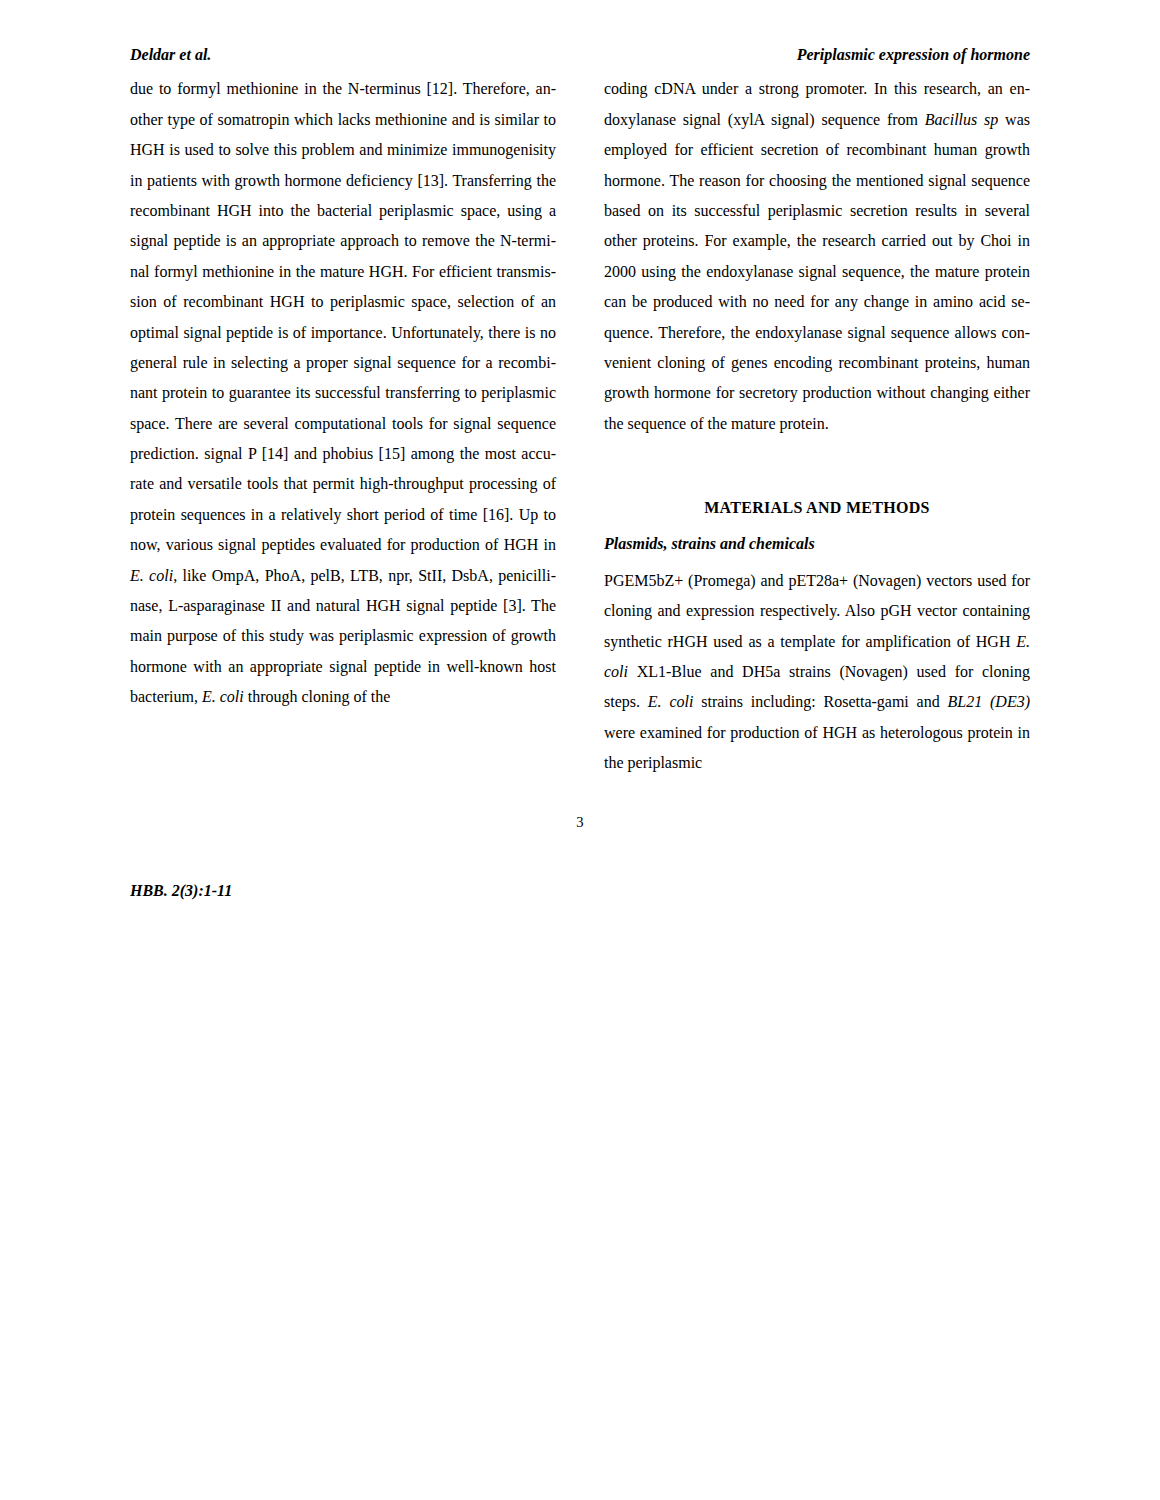Deldar et al.
Periplasmic expression of hormone
due to formyl methionine in the N-terminus [12]. Therefore, another type of somatropin which lacks methionine and is similar to HGH is used to solve this problem and minimize immunogenisity in patients with growth hormone deficiency [13]. Transferring the recombinant HGH into the bacterial periplasmic space, using a signal peptide is an appropriate approach to remove the N-terminal formyl methionine in the mature HGH. For efficient transmission of recombinant HGH to periplasmic space, selection of an optimal signal peptide is of importance. Unfortunately, there is no general rule in selecting a proper signal sequence for a recombinant protein to guarantee its successful transferring to periplasmic space. There are several computational tools for signal sequence prediction. signal P [14] and phobius [15] among the most accurate and versatile tools that permit high-throughput processing of protein sequences in a relatively short period of time [16]. Up to now, various signal peptides evaluated for production of HGH in E. coli, like OmpA, PhoA, pelB, LTB, npr, StII, DsbA, penicillinase, L-asparaginase II and natural HGH signal peptide [3]. The main purpose of this study was periplasmic expression of growth hormone with an appropriate signal peptide in well-known host bacterium, E. coli through cloning of the
coding cDNA under a strong promoter. In this research, an endoxylanase signal (xylA signal) sequence from Bacillus sp was employed for efficient secretion of recombinant human growth hormone. The reason for choosing the mentioned signal sequence based on its successful periplasmic secretion results in several other proteins. For example, the research carried out by Choi in 2000 using the endoxylanase signal sequence, the mature protein can be produced with no need for any change in amino acid sequence. Therefore, the endoxylanase signal sequence allows convenient cloning of genes encoding recombinant proteins, human growth hormone for secretory production without changing either the sequence of the mature protein.
MATERIALS AND METHODS
Plasmids, strains and chemicals
PGEM5bZ+ (Promega) and pET28a+ (Novagen) vectors used for cloning and expression respectively. Also pGH vector containing synthetic rHGH used as a template for amplification of HGH E. coli XL1-Blue and DH5a strains (Novagen) used for cloning steps. E. coli strains including: Rosetta-gami and BL21 (DE3) were examined for production of HGH as heterologous protein in the periplasmic
3
HBB. 2(3):1-11